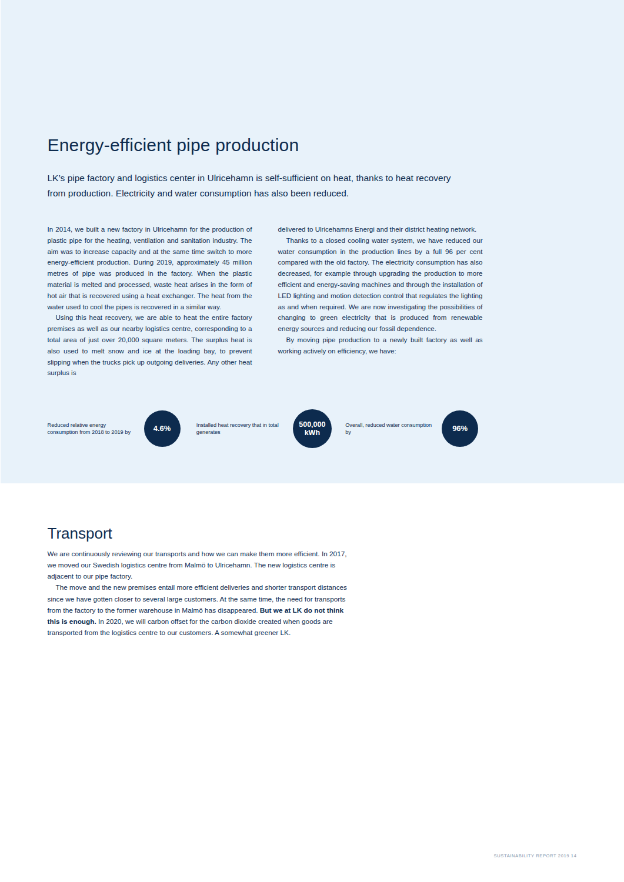Energy-efficient pipe production
LK’s pipe factory and logistics center in Ulricehamn is self-sufficient on heat, thanks to heat recovery from production. Electricity and water consumption has also been reduced.
In 2014, we built a new factory in Ulricehamn for the production of plastic pipe for the heating, ventilation and sanitation industry. The aim was to increase capacity and at the same time switch to more energy-efficient production. During 2019, approximately 45 million metres of pipe was produced in the factory. When the plastic material is melted and processed, waste heat arises in the form of hot air that is recovered using a heat exchanger. The heat from the water used to cool the pipes is recovered in a similar way.
Using this heat recovery, we are able to heat the entire factory premises as well as our nearby logistics centre, corresponding to a total area of just over 20,000 square meters. The surplus heat is also used to melt snow and ice at the loading bay, to prevent slipping when the trucks pick up outgoing deliveries. Any other heat surplus is
delivered to Ulricehamns Energi and their district heating network.
Thanks to a closed cooling water system, we have reduced our water consumption in the production lines by a full 96 per cent compared with the old factory. The electricity consumption has also decreased, for example through upgrading the production to more efficient and energy-saving machines and through the installation of LED lighting and motion detection control that regulates the lighting as and when required. We are now investigating the possibilities of changing to green electricity that is produced from renewable energy sources and reducing our fossil dependence.
By moving pipe production to a newly built factory as well as working actively on efficiency, we have:
Reduced relative energy consumption from 2018 to 2019 by
4.6%
Installed heat recovery that in total generates
500,000
kWh
Overall, reduced water consumption by
96%
Transport
We are continuously reviewing our transports and how we can make them more efficient. In 2017, we moved our Swedish logistics centre from Malmö to Ulricehamn. The new logistics centre is adjacent to our pipe factory.
The move and the new premises entail more efficient deliveries and shorter transport distances since we have gotten closer to several large customers. At the same time, the need for transports from the factory to the former warehouse in Malmö has disappeared. But we at LK do not think this is enough. In 2020, we will carbon offset for the carbon dioxide created when goods are transported from the logistics centre to our customers. A somewhat greener LK.
Sustainability report 2019 14